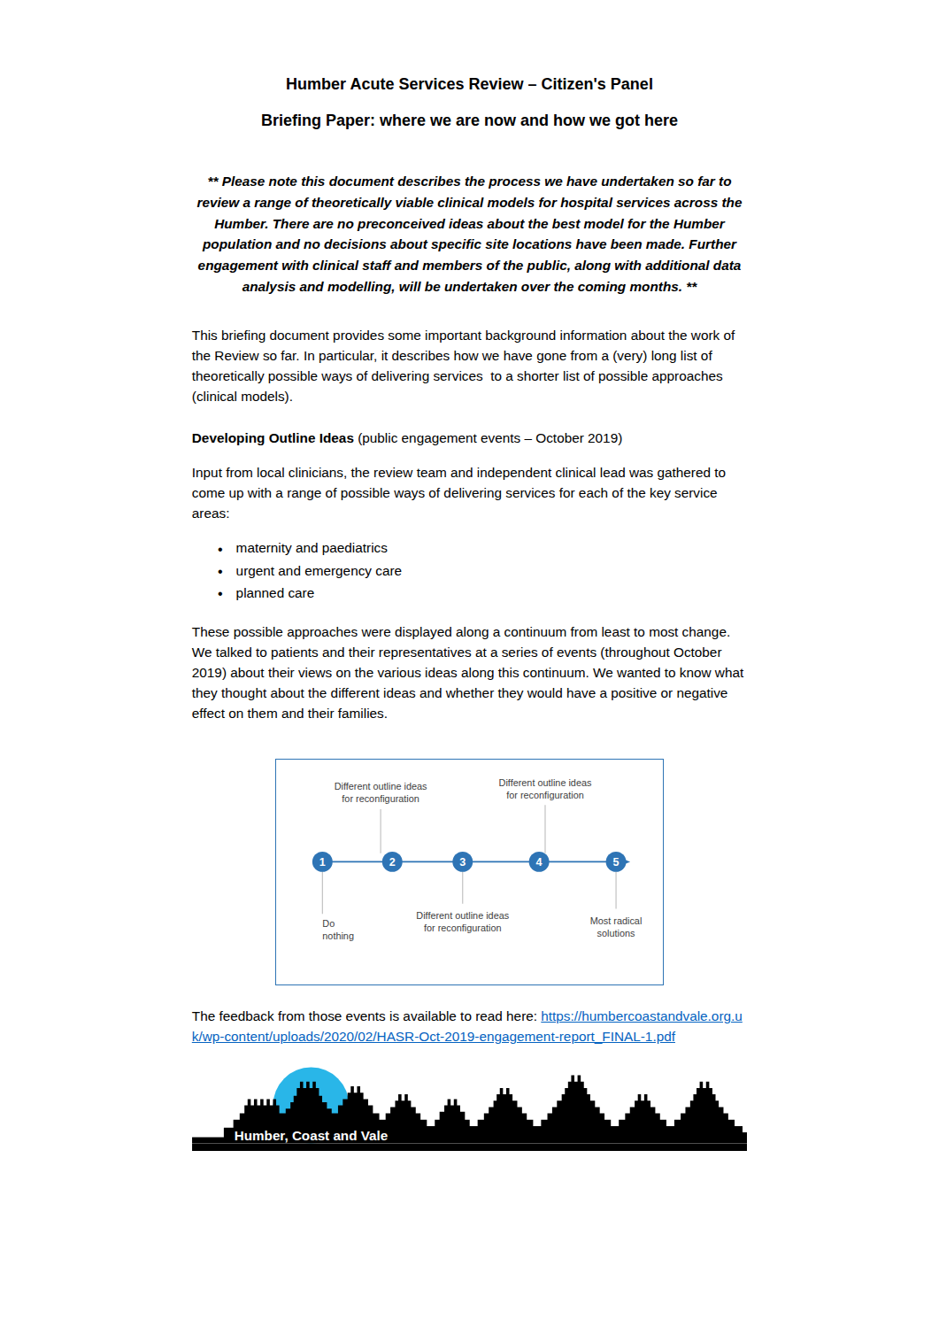Humber Acute Services Review – Citizen's Panel Briefing Paper: where we are now and how we got here
** Please note this document describes the process we have undertaken so far to review a range of theoretically viable clinical models for hospital services across the Humber. There are no preconceived ideas about the best model for the Humber population and no decisions about specific site locations have been made. Further engagement with clinical staff and members of the public, along with additional data analysis and modelling, will be undertaken over the coming months. **
This briefing document provides some important background information about the work of the Review so far. In particular, it describes how we have gone from a (very) long list of theoretically possible ways of delivering services to a shorter list of possible approaches (clinical models).
Developing Outline Ideas (public engagement events – October 2019)
Input from local clinicians, the review team and independent clinical lead was gathered to come up with a range of possible ways of delivering services for each of the key service areas:
maternity and paediatrics
urgent and emergency care
planned care
These possible approaches were displayed along a continuum from least to most change. We talked to patients and their representatives at a series of events (throughout October 2019) about their views on the various ideas along this continuum. We wanted to know what they thought about the different ideas and whether they would have a positive or negative effect on them and their families.
Different outline ideas for reconfiguration Different outline ideas for reconfiguration 1 2 3 4 5 Different outline ideas for reconfiguration Do nothing Most radical solutions
The feedback from those events is available to read here: https://humbercoastandvale.org.uk/wp-content/uploads/2020/02/HASR-Oct-2019-engagement-report_FINAL-1.pdf
Humber, Coast and Vale